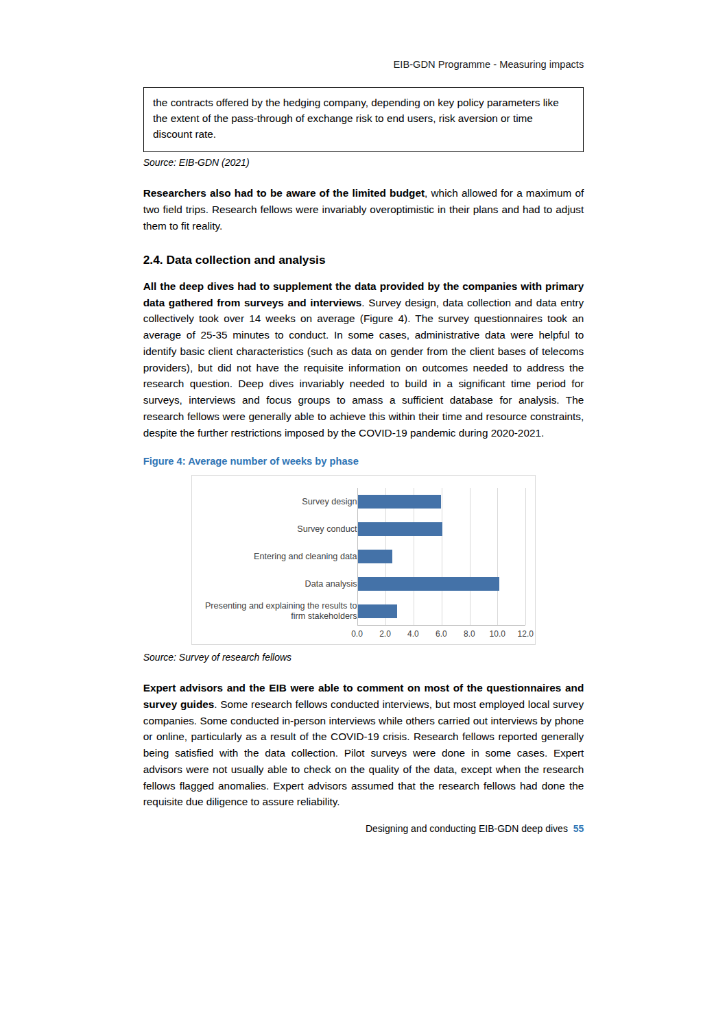EIB-GDN Programme - Measuring impacts
the contracts offered by the hedging company, depending on key policy parameters like the extent of the pass-through of exchange risk to end users, risk aversion or time discount rate.
Source: EIB-GDN (2021)
Researchers also had to be aware of the limited budget, which allowed for a maximum of two field trips. Research fellows were invariably overoptimistic in their plans and had to adjust them to fit reality.
2.4. Data collection and analysis
All the deep dives had to supplement the data provided by the companies with primary data gathered from surveys and interviews. Survey design, data collection and data entry collectively took over 14 weeks on average (Figure 4). The survey questionnaires took an average of 25-35 minutes to conduct. In some cases, administrative data were helpful to identify basic client characteristics (such as data on gender from the client bases of telecoms providers), but did not have the requisite information on outcomes needed to address the research question. Deep dives invariably needed to build in a significant time period for surveys, interviews and focus groups to amass a sufficient database for analysis. The research fellows were generally able to achieve this within their time and resource constraints, despite the further restrictions imposed by the COVID-19 pandemic during 2020-2021.
Figure 4: Average number of weeks by phase
| Survey design | |
| Survey conduct | |
| Entering and cleaning data | |
| Data analysis | |
| Presenting and explaining the results to firm stakeholders | |
| | 0.0 2.0 4.0 6.0 8.0 10.0 12.0 |
Source: Survey of research fellows
Expert advisors and the EIB were able to comment on most of the questionnaires and survey guides. Some research fellows conducted interviews, but most employed local survey companies. Some conducted in-person interviews while others carried out interviews by phone or online, particularly as a result of the COVID-19 crisis. Research fellows reported generally being satisfied with the data collection. Pilot surveys were done in some cases. Expert advisors were not usually able to check on the quality of the data, except when the research fellows flagged anomalies. Expert advisors assumed that the research fellows had done the requisite due diligence to assure reliability.
Designing and conducting EIB-GDN deep dives 55